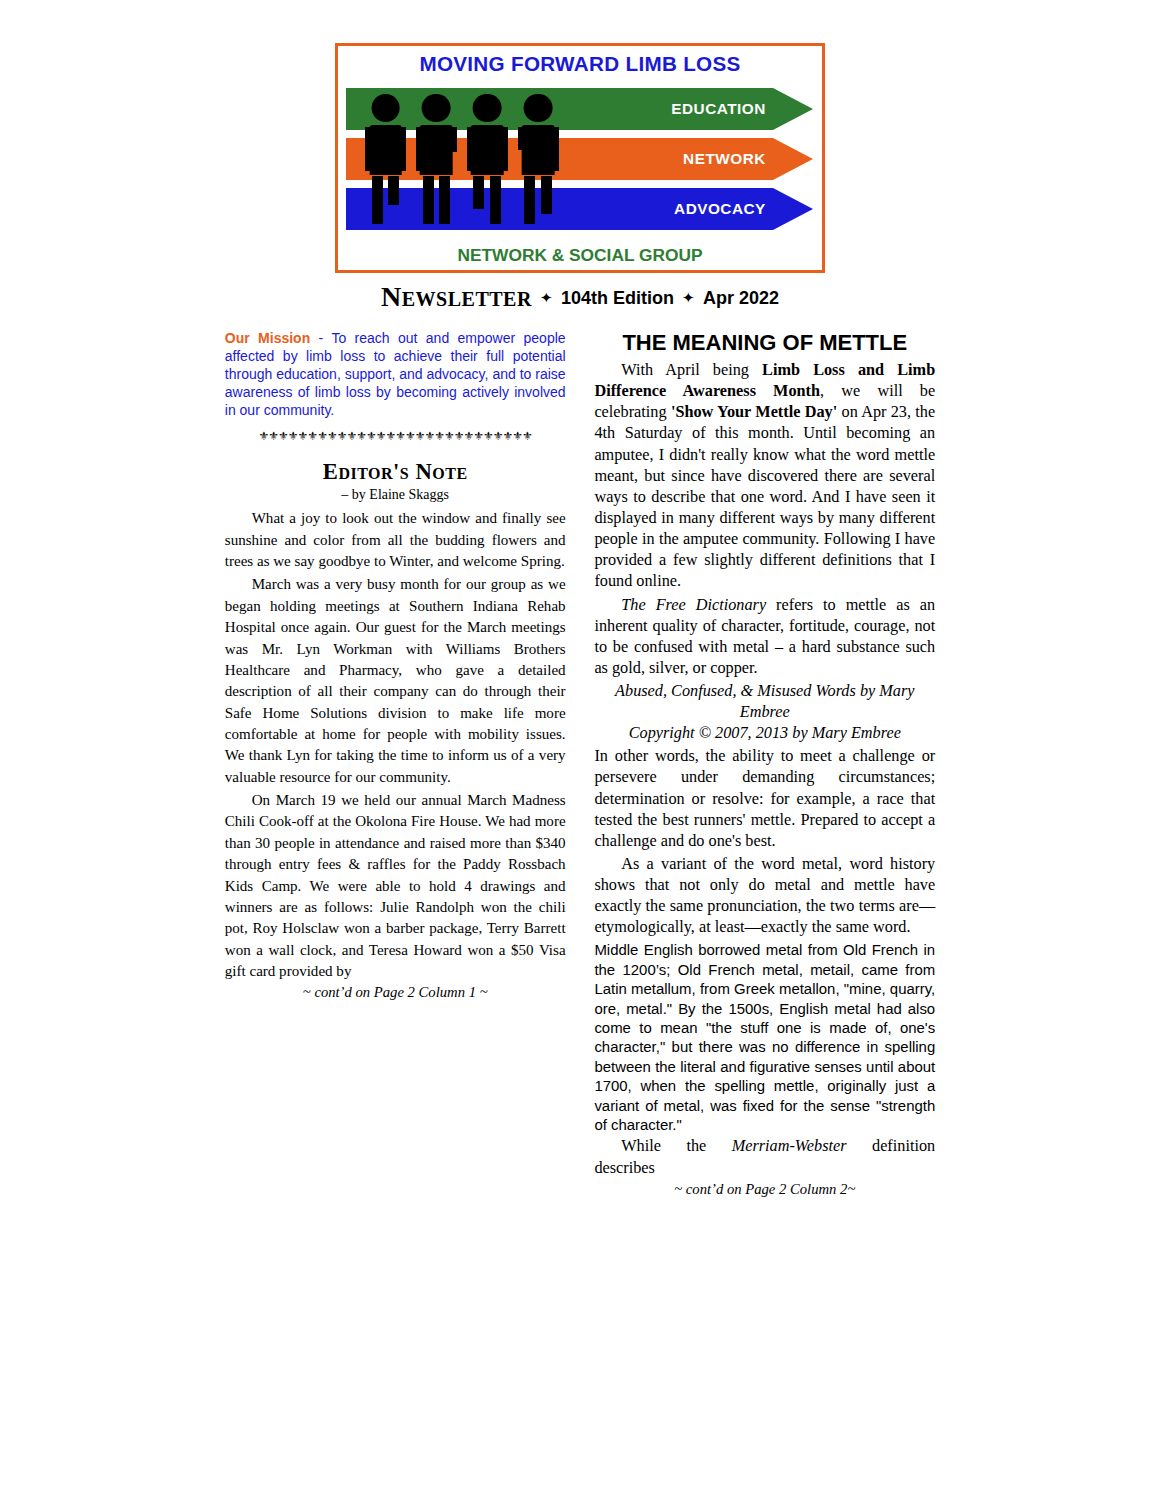MOVING FORWARD LIMB LOSS
EDUCATION
NETWORK
ADVOCACY
NETWORK & SOCIAL GROUP
Newsletter ✦ 104th Edition ✦ Apr 2022
Our Mission - To reach out and empower people affected by limb loss to achieve their full potential through education, support, and advocacy, and to raise awareness of limb loss by becoming actively involved in our community.
⚜⚜⚜⚜⚜⚜⚜⚜⚜⚜⚜⚜⚜⚜⚜⚜⚜⚜⚜⚜⚜⚜⚜⚜⚜⚜⚜⚜
Editor's Note
– by Elaine Skaggs
What a joy to look out the window and finally see sunshine and color from all the budding flowers and trees as we say goodbye to Winter, and welcome Spring.
March was a very busy month for our group as we began holding meetings at Southern Indiana Rehab Hospital once again. Our guest for the March meetings was Mr. Lyn Workman with Williams Brothers Healthcare and Pharmacy, who gave a detailed description of all their company can do through their Safe Home Solutions division to make life more comfortable at home for people with mobility issues. We thank Lyn for taking the time to inform us of a very valuable resource for our community.
On March 19 we held our annual March Madness Chili Cook-off at the Okolona Fire House. We had more than 30 people in attendance and raised more than $340 through entry fees & raffles for the Paddy Rossbach Kids Camp. We were able to hold 4 drawings and winners are as follows: Julie Randolph won the chili pot, Roy Holsclaw won a barber package, Terry Barrett won a wall clock, and Teresa Howard won a $50 Visa gift card provided by
~ cont’d on Page 2 Column 1 ~
THE MEANING OF METTLE
With April being Limb Loss and Limb Difference Awareness Month, we will be celebrating 'Show Your Mettle Day' on Apr 23, the 4th Saturday of this month. Until becoming an amputee, I didn't really know what the word mettle meant, but since have discovered there are several ways to describe that one word. And I have seen it displayed in many different ways by many different people in the amputee community. Following I have provided a few slightly different definitions that I found online.
The Free Dictionary refers to mettle as an inherent quality of character, fortitude, courage, not to be confused with metal – a hard substance such as gold, silver, or copper.
Abused, Confused, & Misused Words by Mary Embree
Copyright © 2007, 2013 by Mary Embree
In other words, the ability to meet a challenge or persevere under demanding circumstances; determination or resolve: for example, a race that tested the best runners' mettle. Prepared to accept a challenge and do one's best.
As a variant of the word metal, word history shows that not only do metal and mettle have exactly the same pronunciation, the two terms are—etymologically, at least—exactly the same word.
Middle English borrowed metal from Old French in the 1200’s; Old French metal, metail, came from Latin metallum, from Greek metallon, "mine, quarry, ore, metal." By the 1500s, English metal had also come to mean "the stuff one is made of, one's character," but there was no difference in spelling between the literal and figurative senses until about 1700, when the spelling mettle, originally just a variant of metal, was fixed for the sense "strength of character."
While the Merriam-Webster definition describes
~ cont’d on Page 2 Column 2~